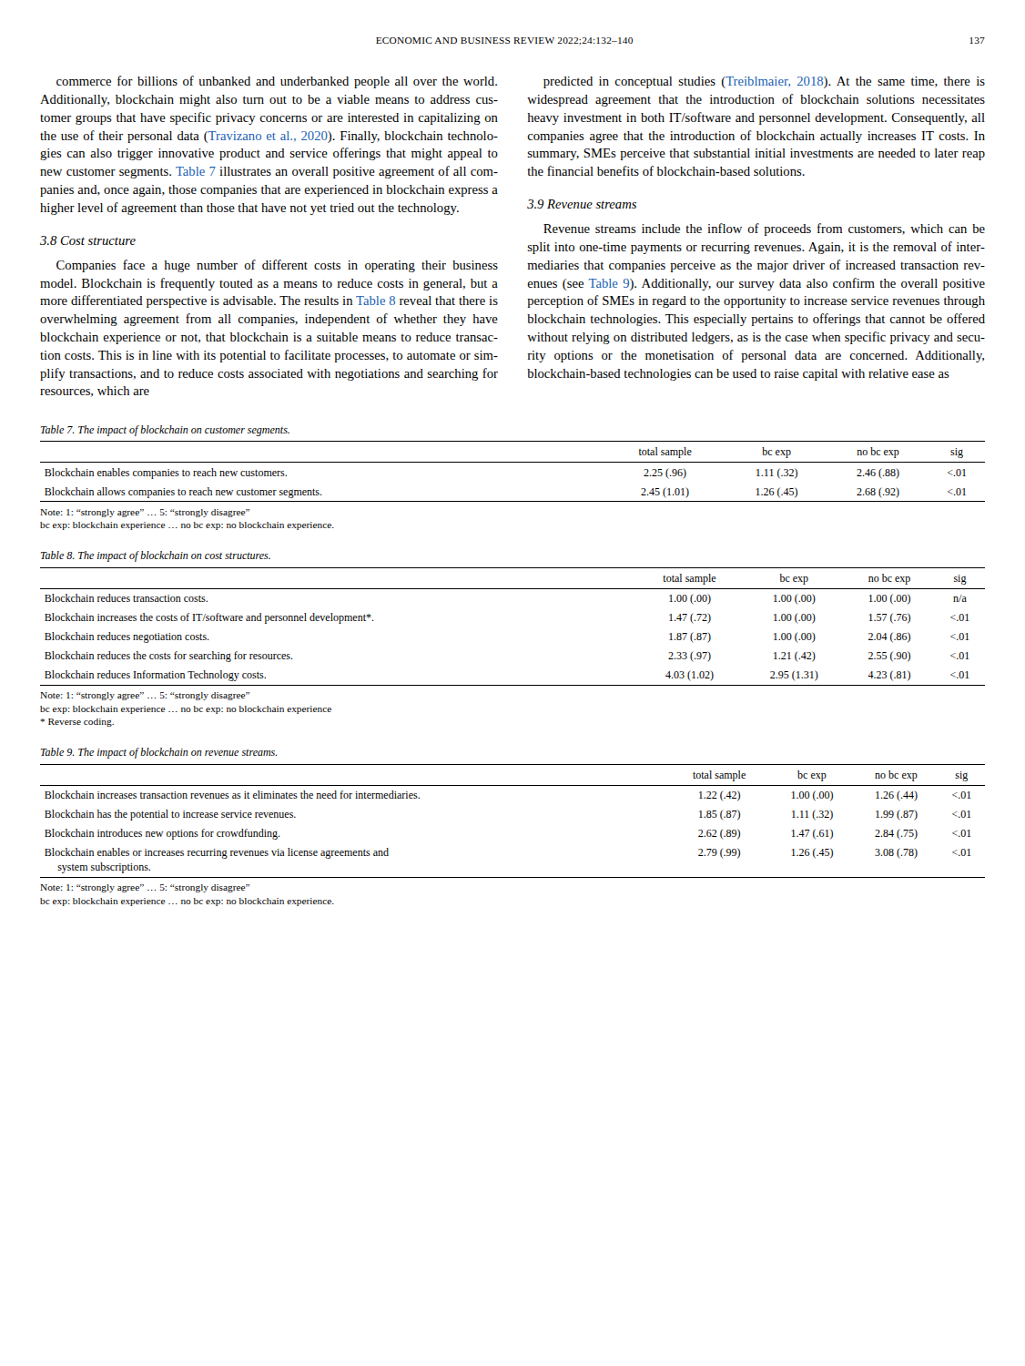Economic and Business Review 2022;24:132–140
137
commerce for billions of unbanked and underbanked people all over the world. Additionally, blockchain might also turn out to be a viable means to address customer groups that have specific privacy concerns or are interested in capitalizing on the use of their personal data (Travizano et al., 2020). Finally, blockchain technologies can also trigger innovative product and service offerings that might appeal to new customer segments. Table 7 illustrates an overall positive agreement of all companies and, once again, those companies that are experienced in blockchain express a higher level of agreement than those that have not yet tried out the technology.
3.8 Cost structure
Companies face a huge number of different costs in operating their business model. Blockchain is frequently touted as a means to reduce costs in general, but a more differentiated perspective is advisable. The results in Table 8 reveal that there is overwhelming agreement from all companies, independent of whether they have blockchain experience or not, that blockchain is a suitable means to reduce transaction costs. This is in line with its potential to facilitate processes, to automate or simplify transactions, and to reduce costs associated with negotiations and searching for resources, which are
predicted in conceptual studies (Treiblmaier, 2018). At the same time, there is widespread agreement that the introduction of blockchain solutions necessitates heavy investment in both IT/software and personnel development. Consequently, all companies agree that the introduction of blockchain actually increases IT costs. In summary, SMEs perceive that substantial initial investments are needed to later reap the financial benefits of blockchain-based solutions.
3.9 Revenue streams
Revenue streams include the inflow of proceeds from customers, which can be split into one-time payments or recurring revenues. Again, it is the removal of intermediaries that companies perceive as the major driver of increased transaction revenues (see Table 9). Additionally, our survey data also confirm the overall positive perception of SMEs in regard to the opportunity to increase service revenues through blockchain technologies. This especially pertains to offerings that cannot be offered without relying on distributed ledgers, as is the case when specific privacy and security options or the monetisation of personal data are concerned. Additionally, blockchain-based technologies can be used to raise capital with relative ease as
Table 7. The impact of blockchain on customer segments.
| | total sample | bc exp | no bc exp | sig |
| --- | --- | --- | --- | --- |
| Blockchain enables companies to reach new customers. | 2.25 (.96) | 1.11 (.32) | 2.46 (.88) | <.01 |
| Blockchain allows companies to reach new customer segments. | 2.45 (1.01) | 1.26 (.45) | 2.68 (.92) | <.01 |
Note: 1: “strongly agree” … 5: “strongly disagree”
bc exp: blockchain experience … no bc exp: no blockchain experience.
Table 8. The impact of blockchain on cost structures.
| | total sample | bc exp | no bc exp | sig |
| --- | --- | --- | --- | --- |
| Blockchain reduces transaction costs. | 1.00 (.00) | 1.00 (.00) | 1.00 (.00) | n/a |
| Blockchain increases the costs of IT/software and personnel development*. | 1.47 (.72) | 1.00 (.00) | 1.57 (.76) | <.01 |
| Blockchain reduces negotiation costs. | 1.87 (.87) | 1.00 (.00) | 2.04 (.86) | <.01 |
| Blockchain reduces the costs for searching for resources. | 2.33 (.97) | 1.21 (.42) | 2.55 (.90) | <.01 |
| Blockchain reduces Information Technology costs. | 4.03 (1.02) | 2.95 (1.31) | 4.23 (.81) | <.01 |
Note: 1: “strongly agree” … 5: “strongly disagree”
bc exp: blockchain experience … no bc exp: no blockchain experience
* Reverse coding.
Table 9. The impact of blockchain on revenue streams.
| | total sample | bc exp | no bc exp | sig |
| --- | --- | --- | --- | --- |
| Blockchain increases transaction revenues as it eliminates the need for intermediaries. | 1.22 (.42) | 1.00 (.00) | 1.26 (.44) | <.01 |
| Blockchain has the potential to increase service revenues. | 1.85 (.87) | 1.11 (.32) | 1.99 (.87) | <.01 |
| Blockchain introduces new options for crowdfunding. | 2.62 (.89) | 1.47 (.61) | 2.84 (.75) | <.01 |
| Blockchain enables or increases recurring revenues via license agreements and system subscriptions. | 2.79 (.99) | 1.26 (.45) | 3.08 (.78) | <.01 |
Note: 1: “strongly agree” … 5: “strongly disagree”
bc exp: blockchain experience … no bc exp: no blockchain experience.